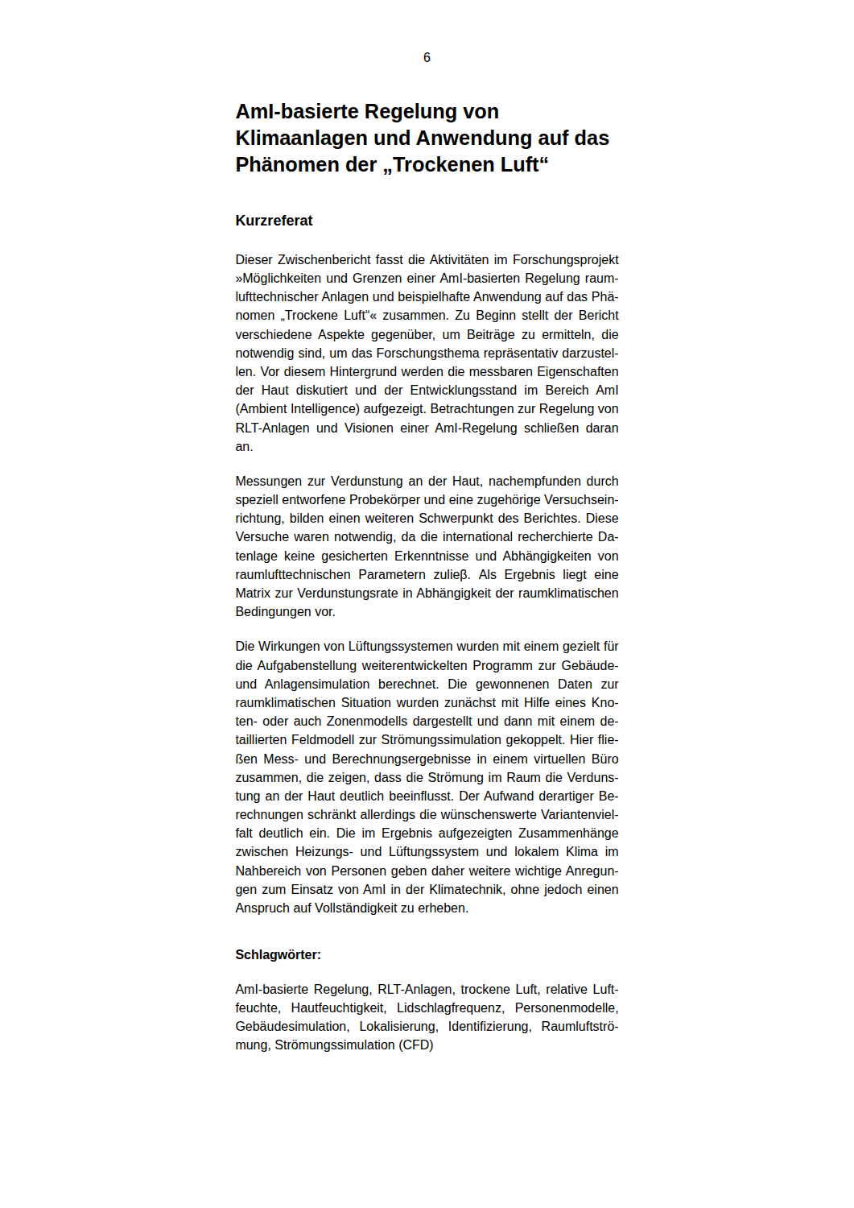6
AmI-basierte Regelung von Klimaanlagen und Anwendung auf das Phänomen der „Trockenen Luft“
Kurzreferat
Dieser Zwischenbericht fasst die Aktivitäten im Forschungsprojekt »Möglichkeiten und Grenzen einer AmI-basierten Regelung raumlufttechnischer Anlagen und beispielhafte Anwendung auf das Phänomen „Trockene Luft“« zusammen. Zu Beginn stellt der Bericht verschiedene Aspekte gegenüber, um Beiträge zu ermitteln, die notwendig sind, um das Forschungsthema repräsentativ darzustellen. Vor diesem Hintergrund werden die messbaren Eigenschaften der Haut diskutiert und der Entwicklungsstand im Bereich AmI (Ambient Intelligence) aufgezeigt. Betrachtungen zur Regelung von RLT-Anlagen und Visionen einer AmI-Regelung schließen daran an.
Messungen zur Verdunstung an der Haut, nachempfunden durch speziell entworfene Probekörper und eine zugehörige Versuchseinrichtung, bilden einen weiteren Schwerpunkt des Berichtes. Diese Versuche waren notwendig, da die international recherchierte Datenlage keine gesicherten Erkenntnisse und Abhängigkeiten von raumlufttechnischen Parametern zulieβ. Als Ergebnis liegt eine Matrix zur Verdunstungsrate in Abhängigkeit der raumklimatischen Bedingungen vor.
Die Wirkungen von Lüftungssystemen wurden mit einem gezielt für die Aufgabenstellung weiterentwickelten Programm zur Gebäude- und Anlagensimulation berechnet. Die gewonnenen Daten zur raumklimatischen Situation wurden zunächst mit Hilfe eines Knoten- oder auch Zonenmodells dargestellt und dann mit einem detaillierten Feldmodell zur Strömungssimulation gekoppelt. Hier fließen Mess- und Berechnungsergebnisse in einem virtuellen Büro zusammen, die zeigen, dass die Strömung im Raum die Verdunstung an der Haut deutlich beeinflusst. Der Aufwand derartiger Berechnungen schränkt allerdings die wünschenswerte Variantenvielfalt deutlich ein. Die im Ergebnis aufgezeigten Zusammenhänge zwischen Heizungs- und Lüftungssystem und lokalem Klima im Nahbereich von Personen geben daher weitere wichtige Anregungen zum Einsatz von AmI in der Klimatechnik, ohne jedoch einen Anspruch auf Vollständigkeit zu erheben.
Schlagwörter:
AmI-basierte Regelung, RLT-Anlagen, trockene Luft, relative Luftfeuchte, Hautfeuchtigkeit, Lidschlagfrequenz, Personenmodelle, Gebäudesimulation, Lokalisierung, Identifizierung, Raumluftströmung, Strömungssimulation (CFD)